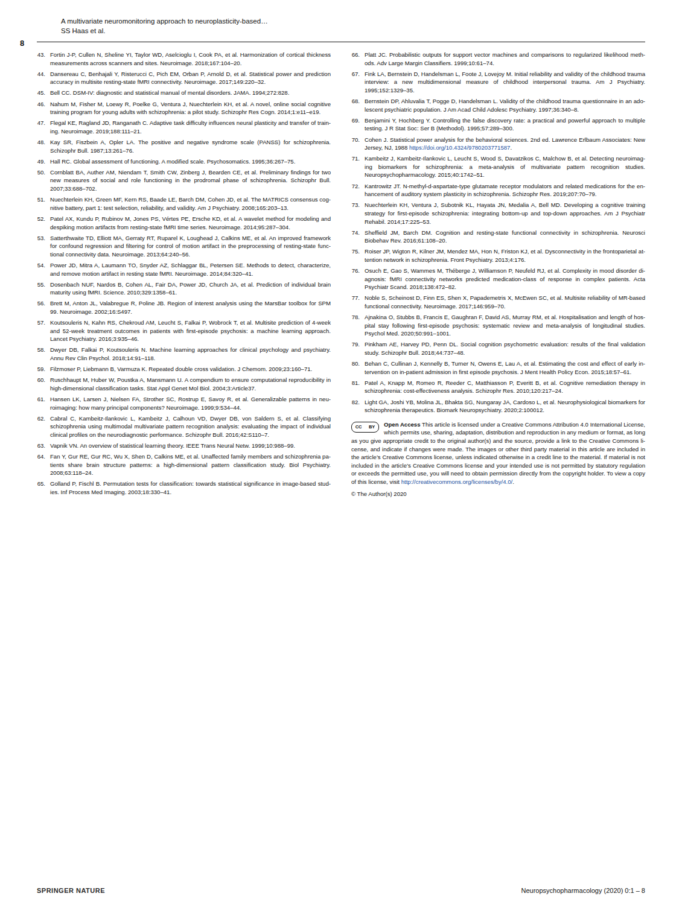8
A multivariate neuromonitoring approach to neuroplasticity-based… SS Haas et al.
43. Fortin J-P, Cullen N, Sheline YI, Taylor WD, Aselcioglu I, Cook PA, et al. Harmonization of cortical thickness measurements across scanners and sites. Neuroimage. 2018;167:104–20.
44. Dansereau C, Benhajali Y, Risterucci C, Pich EM, Orban P, Arnold D, et al. Statistical power and prediction accuracy in multisite resting-state fMRI connectivity. Neuroimage. 2017;149:220–32.
45. Bell CC. DSM-IV: diagnostic and statistical manual of mental disorders. JAMA. 1994;272:828.
46. Nahum M, Fisher M, Loewy R, Poelke G, Ventura J, Nuechterlein KH, et al. A novel, online social cognitive training program for young adults with schizophrenia: a pilot study. Schizophr Res Cogn. 2014;1:e11–e19.
47. Flegal KE, Ragland JD, Ranganath C. Adaptive task difficulty influences neural plasticity and transfer of training. Neuroimage. 2019;188:111–21.
48. Kay SR, Fiszbein A, Opler LA. The positive and negative syndrome scale (PANSS) for schizophrenia. Schizophr Bull. 1987;13:261–76.
49. Hall RC. Global assessment of functioning. A modified scale. Psychosomatics. 1995;36:267–75.
50. Cornblatt BA, Auther AM, Niendam T, Smith CW, Zinberg J, Bearden CE, et al. Preliminary findings for two new measures of social and role functioning in the prodromal phase of schizophrenia. Schizophr Bull. 2007;33:688–702.
51. Nuechterlein KH, Green MF, Kern RS, Baade LE, Barch DM, Cohen JD, et al. The MATRICS consensus cognitive battery, part 1: test selection, reliability, and validity. Am J Psychiatry. 2008;165:203–13.
52. Patel AX, Kundu P, Rubinov M, Jones PS, Vértes PE, Ersche KD, et al. A wavelet method for modeling and despiking motion artifacts from resting-state fMRI time series. Neuroimage. 2014;95:287–304.
53. Satterthwaite TD, Elliott MA, Gerraty RT, Ruparel K, Loughead J, Calkins ME, et al. An improved framework for confound regression and filtering for control of motion artifact in the preprocessing of resting-state functional connectivity data. Neuroimage. 2013;64:240–56.
54. Power JD, Mitra A, Laumann TO, Snyder AZ, Schlaggar BL, Petersen SE. Methods to detect, characterize, and remove motion artifact in resting state fMRI. Neuroimage. 2014;84:320–41.
55. Dosenbach NUF, Nardos B, Cohen AL, Fair DA, Power JD, Church JA, et al. Prediction of individual brain maturity using fMRI. Science. 2010;329:1358–61.
56. Brett M, Anton JL, Valabregue R, Poline JB. Region of interest analysis using the MarsBar toolbox for SPM 99. Neuroimage. 2002;16:S497.
57. Koutsouleris N, Kahn RS, Chekroud AM, Leucht S, Falkai P, Wobrock T, et al. Multisite prediction of 4-week and 52-week treatment outcomes in patients with first-episode psychosis: a machine learning approach. Lancet Psychiatry. 2016;3:935–46.
58. Dwyer DB, Falkai P, Koutsouleris N. Machine learning approaches for clinical psychology and psychiatry. Annu Rev Clin Psychol. 2018;14:91–118.
59. Filzmoser P, Liebmann B, Varmuza K. Repeated double cross validation. J Chemom. 2009;23:160–71.
60. Ruschhaupt M, Huber W, Poustka A, Mansmann U. A compendium to ensure computational reproducibility in high-dimensional classification tasks. Stat Appl Genet Mol Biol. 2004;3:Article37.
61. Hansen LK, Larsen J, Nielsen FA, Strother SC, Rostrup E, Savoy R, et al. Generalizable patterns in neuroimaging: how many principal components? Neuroimage. 1999;9:534–44.
62. Cabral C, Kambeitz-Ilankovic L, Kambeitz J, Calhoun VD, Dwyer DB, von Saldern S, et al. Classifying schizophrenia using multimodal multivariate pattern recognition analysis: evaluating the impact of individual clinical profiles on the neurodiagnostic performance. Schizophr Bull. 2016;42:S110–7.
63. Vapnik VN. An overview of statistical learning theory. IEEE Trans Neural Netw. 1999;10:988–99.
64. Fan Y, Gur RE, Gur RC, Wu X, Shen D, Calkins ME, et al. Unaffected family members and schizophrenia patients share brain structure patterns: a high-dimensional pattern classification study. Biol Psychiatry. 2008;63:118–24.
65. Golland P, Fischl B. Permutation tests for classification: towards statistical significance in image-based studies. Inf Process Med Imaging. 2003;18:330–41.
66. Platt JC. Probabilistic outputs for support vector machines and comparisons to regularized likelihood methods. Adv Large Margin Classifiers. 1999;10:61–74.
67. Fink LA, Bernstein D, Handelsman L, Foote J, Lovejoy M. Initial reliability and validity of the childhood trauma interview: a new multidimensional measure of childhood interpersonal trauma. Am J Psychiatry. 1995;152:1329–35.
68. Bernstein DP, Ahluvalia T, Pogge D, Handelsman L. Validity of the childhood trauma questionnaire in an adolescent psychiatric population. J Am Acad Child Adolesc Psychiatry. 1997;36:340–8.
69. Benjamini Y, Hochberg Y. Controlling the false discovery rate: a practical and powerful approach to multiple testing. J R Stat Soc: Ser B (Methodol). 1995;57:289–300.
70. Cohen J. Statistical power analysis for the behavioral sciences. 2nd ed. Lawrence Erlbaum Associates: New Jersey, NJ, 1988 https://doi.org/10.4324/9780203771587.
71. Kambeitz J, Kambeitz-Ilankovic L, Leucht S, Wood S, Davatzikos C, Malchow B, et al. Detecting neuroimaging biomarkers for schizophrenia: a meta-analysis of multivariate pattern recognition studies. Neuropsychopharmacology. 2015;40:1742–51.
72. Kantrowitz JT. N-methyl-d-aspartate-type glutamate receptor modulators and related medications for the enhancement of auditory system plasticity in schizophrenia. Schizophr Res. 2019;207:70–79.
73. Nuechterlein KH, Ventura J, Subotnik KL, Hayata JN, Medalia A, Bell MD. Developing a cognitive training strategy for first-episode schizophrenia: integrating bottom-up and top-down approaches. Am J Psychiatr Rehabil. 2014;17:225–53.
74. Sheffield JM, Barch DM. Cognition and resting-state functional connectivity in schizophrenia. Neurosci Biobehav Rev. 2016;61:108–20.
75. Roiser JP, Wigton R, Kilner JM, Mendez MA, Hon N, Friston KJ, et al. Dysconnectivity in the frontoparietal attention network in schizophrenia. Front Psychiatry. 2013;4:176.
76. Osuch E, Gao S, Wammes M, Théberge J, Williamson P, Neufeld RJ, et al. Complexity in mood disorder diagnosis: fMRI connectivity networks predicted medication-class of response in complex patients. Acta Psychiatr Scand. 2018;138:472–82.
77. Noble S, Scheinost D, Finn ES, Shen X, Papademetris X, McEwen SC, et al. Multisite reliability of MR-based functional connectivity. Neuroimage. 2017;146:959–70.
78. Ajnakina O, Stubbs B, Francis E, Gaughran F, David AS, Murray RM, et al. Hospitalisation and length of hospital stay following first-episode psychosis: systematic review and meta-analysis of longitudinal studies. Psychol Med. 2020;50:991–1001.
79. Pinkham AE, Harvey PD, Penn DL. Social cognition psychometric evaluation: results of the final validation study. Schizophr Bull. 2018;44:737–48.
80. Behan C, Cullinan J, Kennelly B, Turner N, Owens E, Lau A, et al. Estimating the cost and effect of early intervention on in-patient admission in first episode psychosis. J Ment Health Policy Econ. 2015;18:57–61.
81. Patel A, Knapp M, Romeo R, Reeder C, Matthiasson P, Everitt B, et al. Cognitive remediation therapy in schizophrenia: cost-effectiveness analysis. Schizophr Res. 2010;120:217–24.
82. Light GA, Joshi YB, Molina JL, Bhakta SG, Nungaray JA, Cardoso L, et al. Neurophysiological biomarkers for schizophrenia therapeutics. Biomark Neuropsychiatry. 2020;2:100012.
CC BY
Open Access This article is licensed under a Creative Commons Attribution 4.0 International License, which permits use, sharing, adaptation, distribution and reproduction in any medium or format, as long as you give appropriate credit to the original author(s) and the source, provide a link to the Creative Commons license, and indicate if changes were made. The images or other third party material in this article are included in the article’s Creative Commons license, unless indicated otherwise in a credit line to the material. If material is not included in the article’s Creative Commons license and your intended use is not permitted by statutory regulation or exceeds the permitted use, you will need to obtain permission directly from the copyright holder. To view a copy of this license, visit http://creativecommons.org/licenses/by/4.0/.
© The Author(s) 2020
SPRINGER NATURE
Neuropsychopharmacology (2020) 0:1 – 8